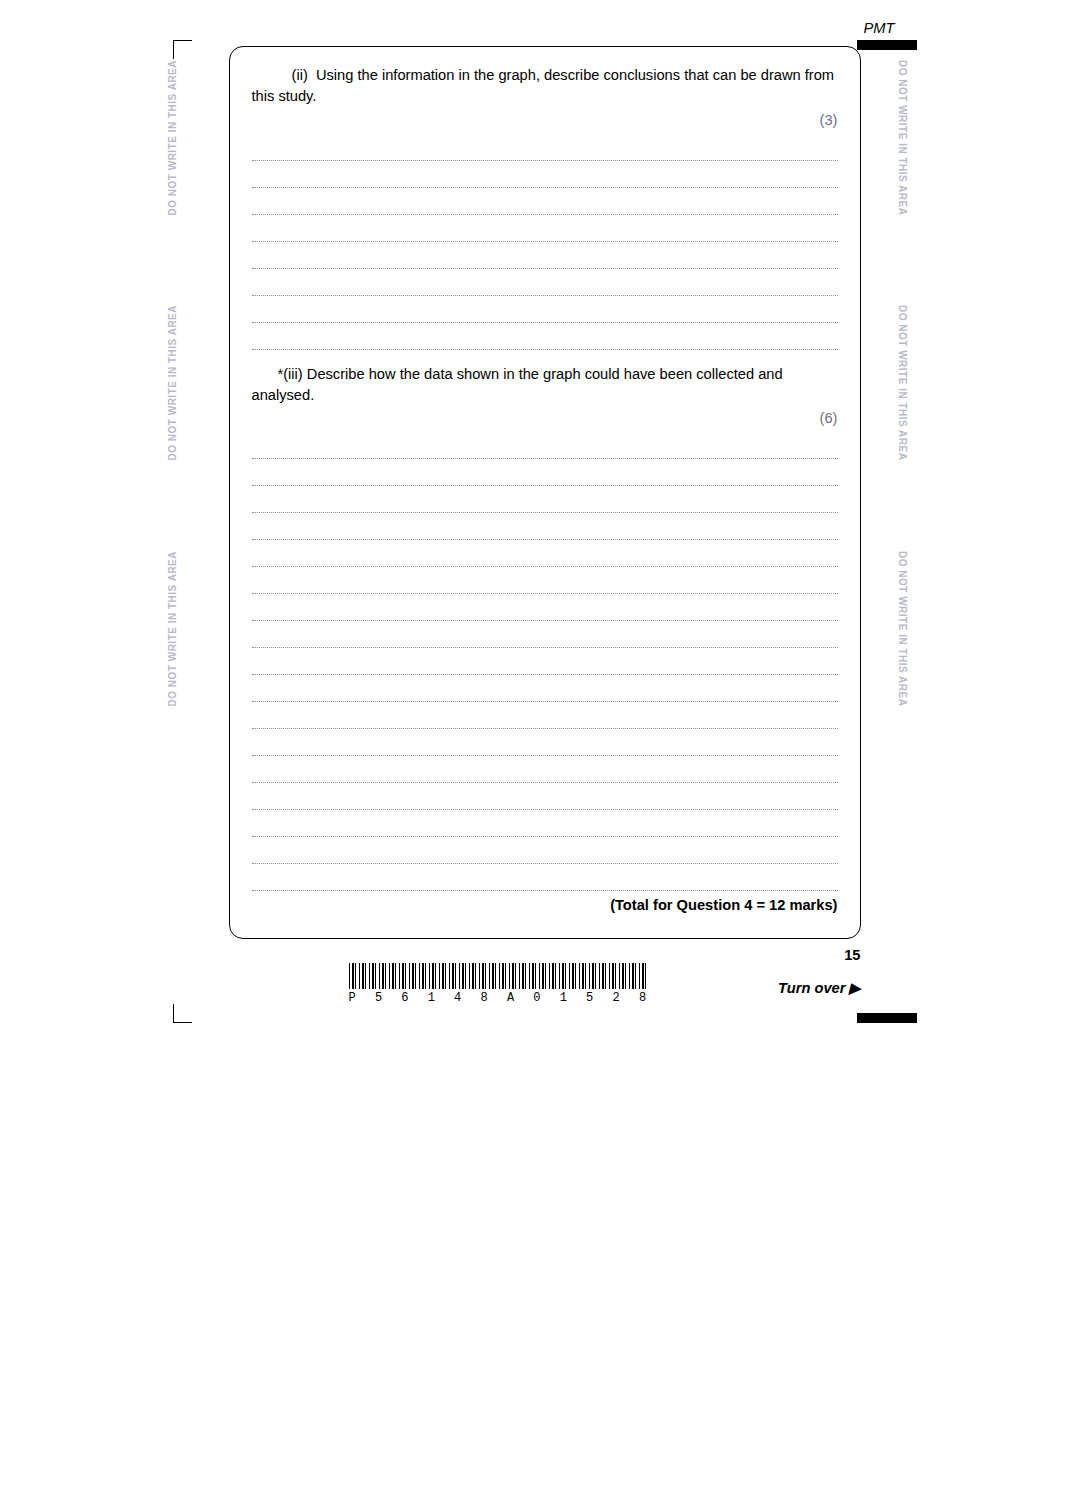PMT
DO NOT WRITE IN THIS AREA
DO NOT WRITE IN THIS AREA
DO NOT WRITE IN THIS AREA
DO NOT WRITE IN THIS AREA
DO NOT WRITE IN THIS AREA
DO NOT WRITE IN THIS AREA
(ii) Using the information in the graph, describe conclusions that can be drawn from this study.
(3)
*(iii) Describe how the data shown in the graph could have been collected and analysed.
(6)
(Total for Question 4 = 12 marks)
P 5 6 1 4 8 A 0 1 5 2 8
15
Turn over ▶